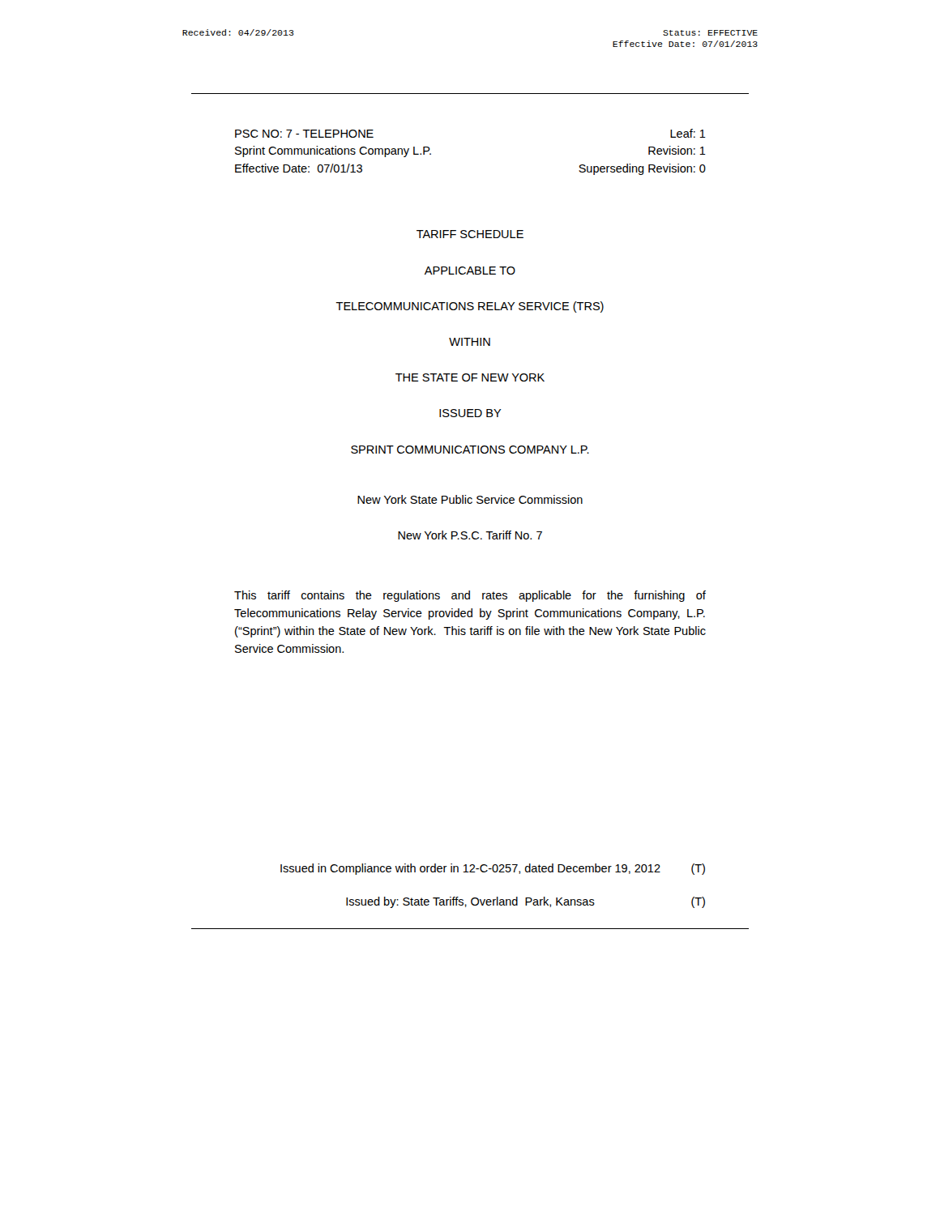Received: 04/29/2013
Status: EFFECTIVE Effective Date: 07/01/2013
PSC NO: 7 - TELEPHONE
Sprint Communications Company L.P.
Effective Date: 07/01/13
Leaf: 1
Revision: 1
Superseding Revision: 0
TARIFF SCHEDULE
APPLICABLE TO
TELECOMMUNICATIONS RELAY SERVICE (TRS)
WITHIN
THE STATE OF NEW YORK
ISSUED BY
SPRINT COMMUNICATIONS COMPANY L.P.
New York State Public Service Commission
New York P.S.C. Tariff No. 7
This tariff contains the regulations and rates applicable for the furnishing of Telecommunications Relay Service provided by Sprint Communications Company, L.P. (“Sprint”) within the State of New York. This tariff is on file with the New York State Public Service Commission.
Issued in Compliance with order in 12-C-0257, dated December 19, 2012 (T)
Issued by: State Tariffs, Overland Park, Kansas (T)